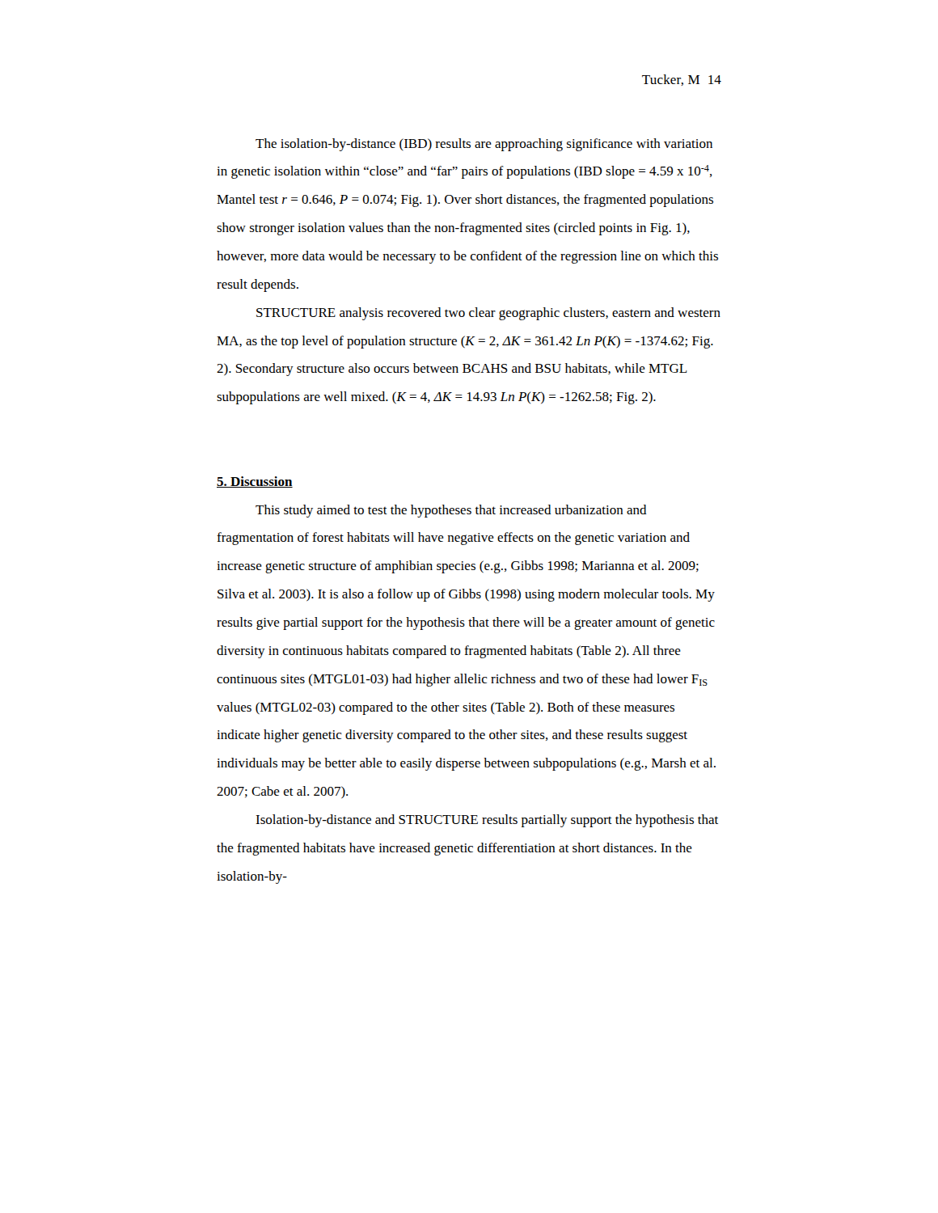Tucker, M 14
The isolation-by-distance (IBD) results are approaching significance with variation in genetic isolation within “close” and “far” pairs of populations (IBD slope = 4.59 x 10-4, Mantel test r = 0.646, P = 0.074; Fig. 1). Over short distances, the fragmented populations show stronger isolation values than the non-fragmented sites (circled points in Fig. 1), however, more data would be necessary to be confident of the regression line on which this result depends.
STRUCTURE analysis recovered two clear geographic clusters, eastern and western MA, as the top level of population structure (K = 2, ΔK = 361.42 Ln P(K) = -1374.62; Fig. 2). Secondary structure also occurs between BCAHS and BSU habitats, while MTGL subpopulations are well mixed. (K = 4, ΔK = 14.93 Ln P(K) = -1262.58; Fig. 2).
5. Discussion
This study aimed to test the hypotheses that increased urbanization and fragmentation of forest habitats will have negative effects on the genetic variation and increase genetic structure of amphibian species (e.g., Gibbs 1998; Marianna et al. 2009; Silva et al. 2003). It is also a follow up of Gibbs (1998) using modern molecular tools. My results give partial support for the hypothesis that there will be a greater amount of genetic diversity in continuous habitats compared to fragmented habitats (Table 2). All three continuous sites (MTGL01-03) had higher allelic richness and two of these had lower FIS values (MTGL02-03) compared to the other sites (Table 2). Both of these measures indicate higher genetic diversity compared to the other sites, and these results suggest individuals may be better able to easily disperse between subpopulations (e.g., Marsh et al. 2007; Cabe et al. 2007).
Isolation-by-distance and STRUCTURE results partially support the hypothesis that the fragmented habitats have increased genetic differentiation at short distances. In the isolation-by-